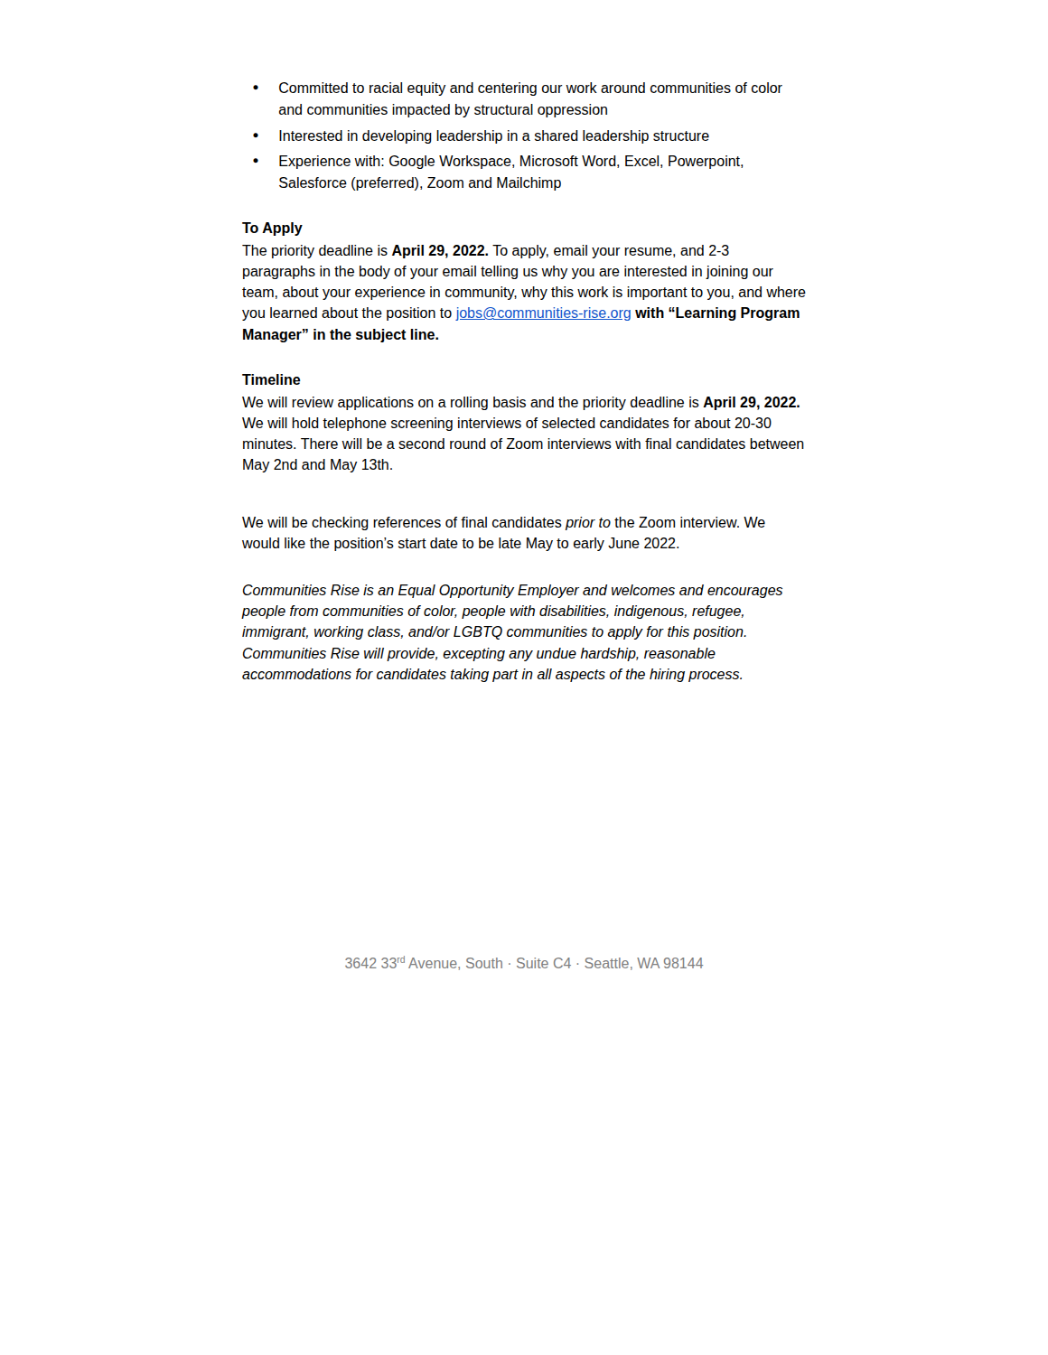Committed to racial equity and centering our work around communities of color and communities impacted by structural oppression
Interested in developing leadership in a shared leadership structure
Experience with: Google Workspace, Microsoft Word, Excel, Powerpoint, Salesforce (preferred), Zoom and Mailchimp
To Apply
The priority deadline is April 29, 2022. To apply, email your resume, and 2-3 paragraphs in the body of your email telling us why you are interested in joining our team, about your experience in community, why this work is important to you, and where you learned about the position to jobs@communities-rise.org with “Learning Program Manager” in the subject line.
Timeline
We will review applications on a rolling basis and the priority deadline is April 29, 2022. We will hold telephone screening interviews of selected candidates for about 20-30 minutes. There will be a second round of Zoom interviews with final candidates between May 2nd and May 13th.
We will be checking references of final candidates prior to the Zoom interview. We would like the position’s start date to be late May to early June 2022.
Communities Rise is an Equal Opportunity Employer and welcomes and encourages people from communities of color, people with disabilities, indigenous, refugee, immigrant, working class, and/or LGBTQ communities to apply for this position. Communities Rise will provide, excepting any undue hardship, reasonable accommodations for candidates taking part in all aspects of the hiring process.
3642 33rd Avenue, South · Suite C4 · Seattle, WA 98144